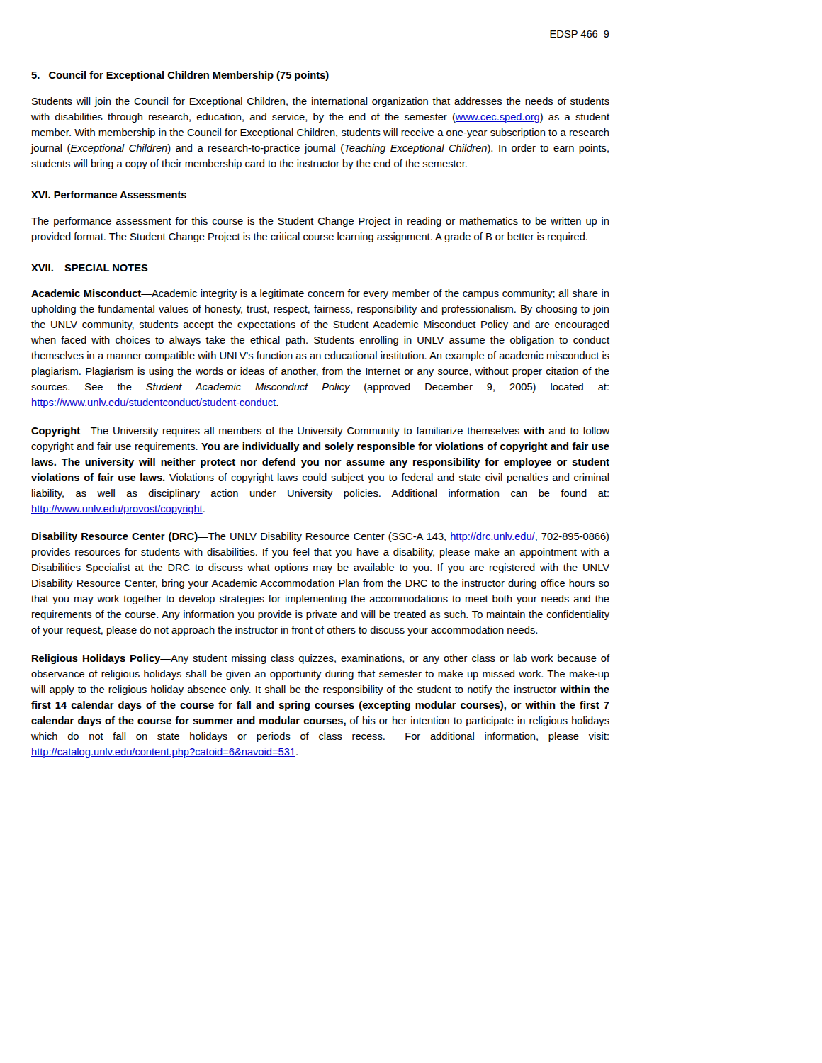EDSP 466 9
5. Council for Exceptional Children Membership (75 points)
Students will join the Council for Exceptional Children, the international organization that addresses the needs of students with disabilities through research, education, and service, by the end of the semester (www.cec.sped.org) as a student member. With membership in the Council for Exceptional Children, students will receive a one-year subscription to a research journal (Exceptional Children) and a research-to-practice journal (Teaching Exceptional Children). In order to earn points, students will bring a copy of their membership card to the instructor by the end of the semester.
XVI. Performance Assessments
The performance assessment for this course is the Student Change Project in reading or mathematics to be written up in provided format. The Student Change Project is the critical course learning assignment. A grade of B or better is required.
XVII. SPECIAL NOTES
Academic Misconduct—Academic integrity is a legitimate concern for every member of the campus community; all share in upholding the fundamental values of honesty, trust, respect, fairness, responsibility and professionalism. By choosing to join the UNLV community, students accept the expectations of the Student Academic Misconduct Policy and are encouraged when faced with choices to always take the ethical path. Students enrolling in UNLV assume the obligation to conduct themselves in a manner compatible with UNLV's function as an educational institution. An example of academic misconduct is plagiarism. Plagiarism is using the words or ideas of another, from the Internet or any source, without proper citation of the sources. See the Student Academic Misconduct Policy (approved December 9, 2005) located at: https://www.unlv.edu/studentconduct/student-conduct.
Copyright—The University requires all members of the University Community to familiarize themselves with and to follow copyright and fair use requirements. You are individually and solely responsible for violations of copyright and fair use laws. The university will neither protect nor defend you nor assume any responsibility for employee or student violations of fair use laws. Violations of copyright laws could subject you to federal and state civil penalties and criminal liability, as well as disciplinary action under University policies. Additional information can be found at: http://www.unlv.edu/provost/copyright.
Disability Resource Center (DRC)—The UNLV Disability Resource Center (SSC-A 143, http://drc.unlv.edu/, 702-895-0866) provides resources for students with disabilities. If you feel that you have a disability, please make an appointment with a Disabilities Specialist at the DRC to discuss what options may be available to you. If you are registered with the UNLV Disability Resource Center, bring your Academic Accommodation Plan from the DRC to the instructor during office hours so that you may work together to develop strategies for implementing the accommodations to meet both your needs and the requirements of the course. Any information you provide is private and will be treated as such. To maintain the confidentiality of your request, please do not approach the instructor in front of others to discuss your accommodation needs.
Religious Holidays Policy—Any student missing class quizzes, examinations, or any other class or lab work because of observance of religious holidays shall be given an opportunity during that semester to make up missed work. The make-up will apply to the religious holiday absence only. It shall be the responsibility of the student to notify the instructor within the first 14 calendar days of the course for fall and spring courses (excepting modular courses), or within the first 7 calendar days of the course for summer and modular courses, of his or her intention to participate in religious holidays which do not fall on state holidays or periods of class recess. For additional information, please visit: http://catalog.unlv.edu/content.php?catoid=6&navoid=531.